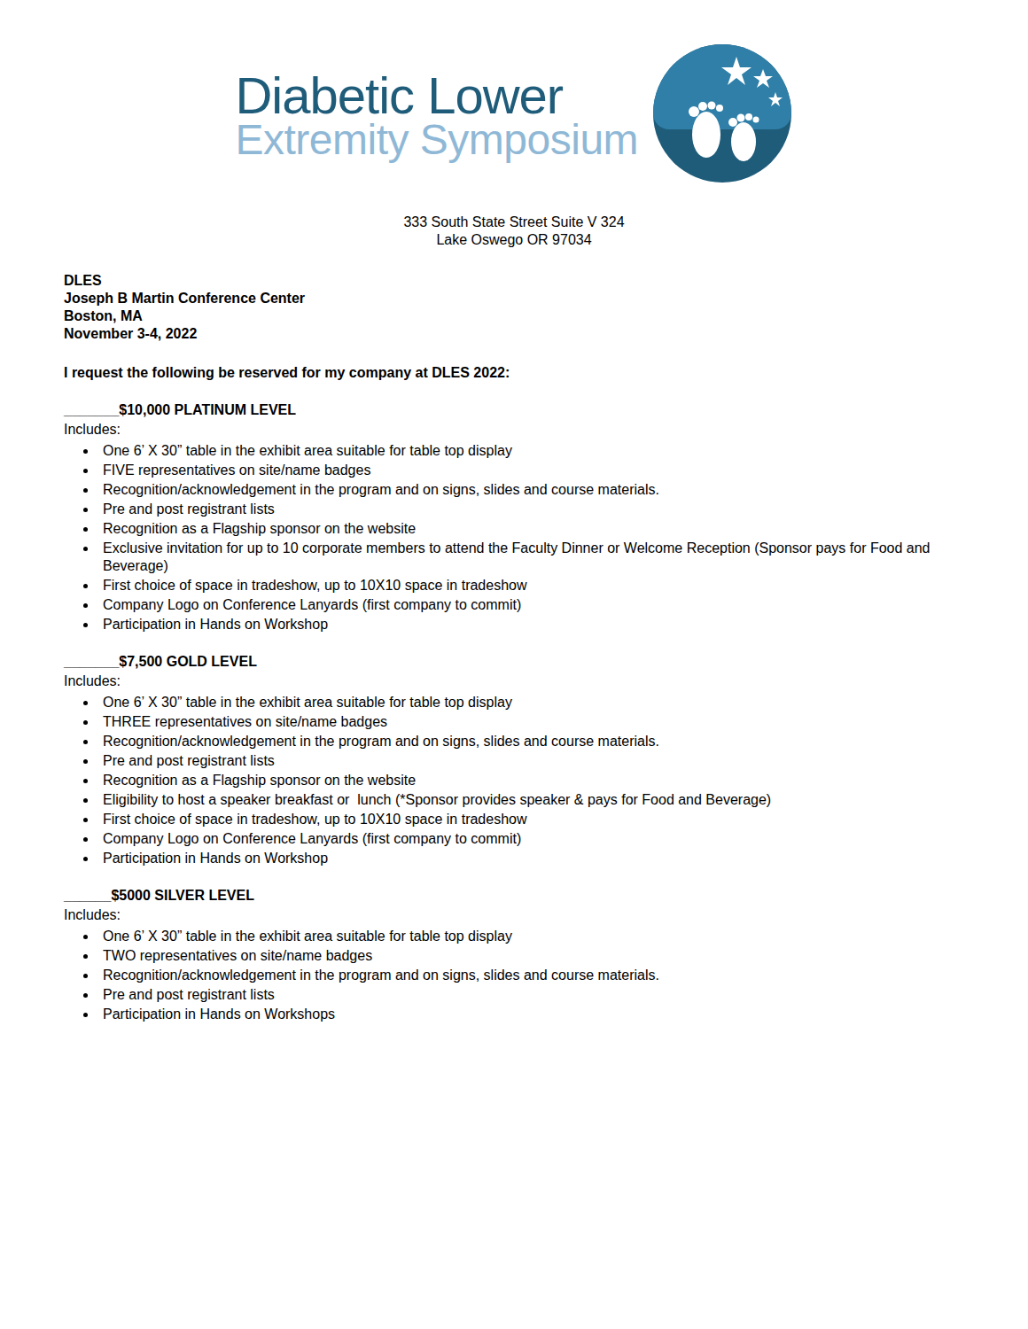Diabetic Lower
Extremity Symposium
333 South State Street Suite V 324
Lake Oswego OR 97034
DLES
Joseph B Martin Conference Center
Boston, MA
November 3-4, 2022
I request the following be reserved for my company at DLES 2022:
_______$10,000 PLATINUM LEVEL
Includes:
One 6’ X 30” table in the exhibit area suitable for table top display
FIVE representatives on site/name badges
Recognition/acknowledgement in the program and on signs, slides and course materials.
Pre and post registrant lists
Recognition as a Flagship sponsor on the website
Exclusive invitation for up to 10 corporate members to attend the Faculty Dinner or Welcome Reception (Sponsor pays for Food and Beverage)
First choice of space in tradeshow, up to 10X10 space in tradeshow
Company Logo on Conference Lanyards (first company to commit)
Participation in Hands on Workshop
_______$7,500 GOLD LEVEL
Includes:
One 6’ X 30” table in the exhibit area suitable for table top display
THREE representatives on site/name badges
Recognition/acknowledgement in the program and on signs, slides and course materials.
Pre and post registrant lists
Recognition as a Flagship sponsor on the website
Eligibility to host a speaker breakfast or lunch (*Sponsor provides speaker & pays for Food and Beverage)
First choice of space in tradeshow, up to 10X10 space in tradeshow
Company Logo on Conference Lanyards (first company to commit)
Participation in Hands on Workshop
______$5000 SILVER LEVEL
Includes:
One 6’ X 30” table in the exhibit area suitable for table top display
TWO representatives on site/name badges
Recognition/acknowledgement in the program and on signs, slides and course materials.
Pre and post registrant lists
Participation in Hands on Workshops